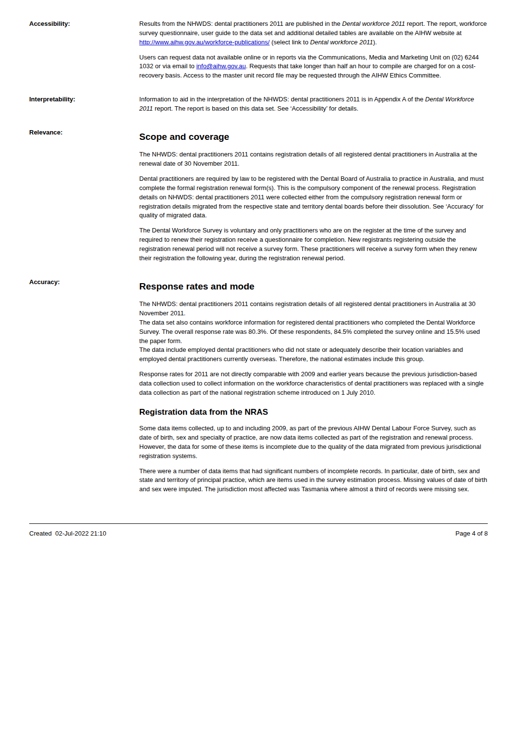| Accessibility: | Results from the NHWDS: dental practitioners 2011 are published in the Dental workforce 2011 report. The report, workforce survey questionnaire, user guide to the data set and additional detailed tables are available on the AIHW website at http://www.aihw.gov.au/workforce-publications/ (select link to Dental workforce 2011 ). Users can request data not available online or in reports via the Communications, Media and Marketing Unit on (02) 6244 1032 or via email to info@aihw.gov.au . Requests that take longer than half an hour to compile are charged for on a cost-recovery basis. Access to the master unit record file may be requested through the AIHW Ethics Committee. |
| Interpretability: | Information to aid in the interpretation of the NHWDS: dental practitioners 2011 is in Appendix A of the Dental Workforce 2011 report. The report is based on this data set. See ‘Accessibility’ for details. |
| Relevance: | Scope and coverage The NHWDS: dental practitioners 2011 contains registration details of all registered dental practitioners in Australia at the renewal date of 30 November 2011. Dental practitioners are required by law to be registered with the Dental Board of Australia to practice in Australia, and must complete the formal registration renewal form(s). This is the compulsory component of the renewal process. Registration details on NHWDS: dental practitioners 2011 were collected either from the compulsory registration renewal form or registration details migrated from the respective state and territory dental boards before their dissolution. See ‘Accuracy’ for quality of migrated data. The Dental Workforce Survey is voluntary and only practitioners who are on the register at the time of the survey and required to renew their registration receive a questionnaire for completion. New registrants registering outside the registration renewal period will not receive a survey form. These practitioners will receive a survey form when they renew their registration the following year, during the registration renewal period. |
| Accuracy: | Response rates and mode The NHWDS: dental practitioners 2011 contains registration details of all registered dental practitioners in Australia at 30 November 2011. The data set also contains workforce information for registered dental practitioners who completed the Dental Workforce Survey. The overall response rate was 80.3%. Of these respondents, 84.5% completed the survey online and 15.5% used the paper form. The data include employed dental practitioners who did not state or adequately describe their location variables and employed dental practitioners currently overseas. Therefore, the national estimates include this group. Response rates for 2011 are not directly comparable with 2009 and earlier years because the previous jurisdiction-based data collection used to collect information on the workforce characteristics of dental practitioners was replaced with a single data collection as part of the national registration scheme introduced on 1 July 2010. Registration data from the NRAS Some data items collected, up to and including 2009, as part of the previous AIHW Dental Labour Force Survey, such as date of birth, sex and specialty of practice, are now data items collected as part of the registration and renewal process. However, the data for some of these items is incomplete due to the quality of the data migrated from previous jurisdictional registration systems. There were a number of data items that had significant numbers of incomplete records. In particular, date of birth, sex and state and territory of principal practice, which are items used in the survey estimation process. Missing values of date of birth and sex were imputed. The jurisdiction most affected was Tasmania where almost a third of records were missing sex. |
Created 02-Jul-2022 21:10 Page 4 of 8